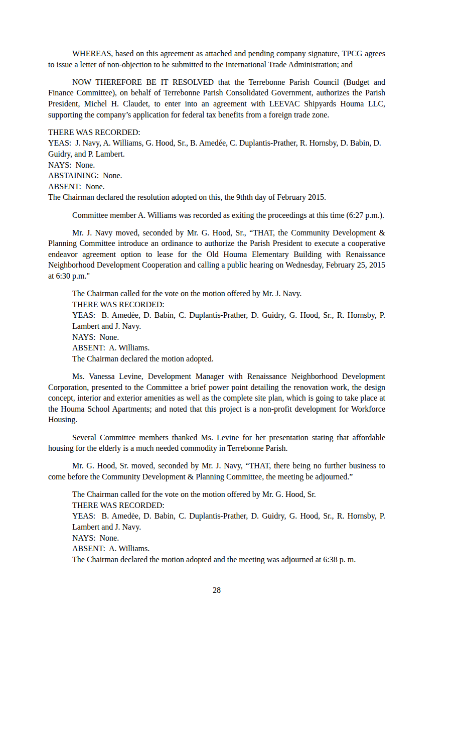WHEREAS, based on this agreement as attached and pending company signature, TPCG agrees to issue a letter of non-objection to be submitted to the International Trade Administration; and
NOW THEREFORE BE IT RESOLVED that the Terrebonne Parish Council (Budget and Finance Committee), on behalf of Terrebonne Parish Consolidated Government, authorizes the Parish President, Michel H. Claudet, to enter into an agreement with LEEVAC Shipyards Houma LLC, supporting the company’s application for federal tax benefits from a foreign trade zone.
THERE WAS RECORDED:
YEAS: J. Navy, A. Williams, G. Hood, Sr., B. Amedée, C. Duplantis-Prather, R. Hornsby, D. Babin, D. Guidry, and P. Lambert.
NAYS: None.
ABSTAINING: None.
ABSENT: None.
The Chairman declared the resolution adopted on this, the 9thth day of February 2015.
Committee member A. Williams was recorded as exiting the proceedings at this time (6:27 p.m.).
Mr. J. Navy moved, seconded by Mr. G. Hood, Sr., “THAT, the Community Development & Planning Committee introduce an ordinance to authorize the Parish President to execute a cooperative endeavor agreement option to lease for the Old Houma Elementary Building with Renaissance Neighborhood Development Cooperation and calling a public hearing on Wednesday, February 25, 2015 at 6:30 p.m."
The Chairman called for the vote on the motion offered by Mr. J. Navy.
THERE WAS RECORDED:
YEAS: B. Amedėe, D. Babin, C. Duplantis-Prather, D. Guidry, G. Hood, Sr., R. Hornsby, P. Lambert and J. Navy.
NAYS: None.
ABSENT: A. Williams.
The Chairman declared the motion adopted.
Ms. Vanessa Levine, Development Manager with Renaissance Neighborhood Development Corporation, presented to the Committee a brief power point detailing the renovation work, the design concept, interior and exterior amenities as well as the complete site plan, which is going to take place at the Houma School Apartments; and noted that this project is a non-profit development for Workforce Housing.
Several Committee members thanked Ms. Levine for her presentation stating that affordable housing for the elderly is a much needed commodity in Terrebonne Parish.
Mr. G. Hood, Sr. moved, seconded by Mr. J. Navy, “THAT, there being no further business to come before the Community Development & Planning Committee, the meeting be adjourned.”
The Chairman called for the vote on the motion offered by Mr. G. Hood, Sr.
THERE WAS RECORDED:
YEAS: B. Amedėe, D. Babin, C. Duplantis-Prather, D. Guidry, G. Hood, Sr., R. Hornsby, P. Lambert and J. Navy.
NAYS: None.
ABSENT: A. Williams.
The Chairman declared the motion adopted and the meeting was adjourned at 6:38 p. m.
28